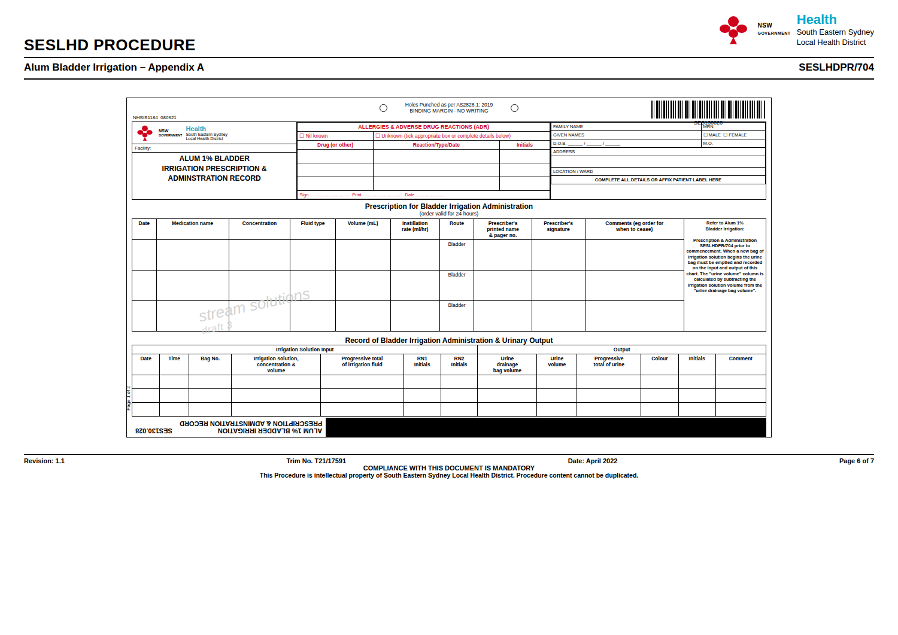SESLHD PROCEDURE
NSW
GOVERNMENT
Health
South Eastern Sydney
Local Health District
Alum Bladder Irrigation – Appendix A SESLHDPR/704
SES130028
Holes Punched as per AS2828.1: 2019
BINDING MARGIN - NO WRITING
NHSIS1184 080921
| / NSW GOVERNMENT Health South Eastern Sydney Local Health District / / Facility: / / ALUM 1% BLADDER IRRIGATION PRESCRIPTION & ADMINSTRATION RECORD / | / ALLERGIES & ADVERSE DRUG REACTIONS (ADR) / / --- / / ☐ Nil known / ☐ Unknown (tick appropriate box or complete details below) / / Drug (or other) / Reaction/Type/Date / Initials / / Sign................................. Print................................. Date......................... / | / FAMILY NAME / MRN / / GIVEN NAMES / ☐ MALE ☐ FEMALE / / D.O.B. ______ / ______ / ______ / M.O. / / ADDRESS / / LOCATION / WARD / / COMPLETE ALL DETAILS OR AFFIX PATIENT LABEL HERE / |
Prescription for Bladder Irrigation Administration
(order valid for 24 hours)
| Date | Medication name | Concentration | Fluid type | Volume (mL) | Instillation rate (ml/hr) | Route | Prescriber's printed name & pager no. | Prescriber's signature | Comments (eg order for when to cease) | Refer to Alum 1% Bladder Irrigation: Prescription & Administration SESLHDPR/704 prior to commencement. When a new bag of irrigation solution begins the urine bag must be emptied and recorded on the input and output of this chart. The "urine volume" column is calculated by subtracting the irrigation solution volume from the "urine drainage bag volume". |
| --- | --- | --- | --- | --- | --- | --- | --- | --- | --- | --- |
| | | | | | | Bladder | | | |
| | | | | | | Bladder | | | |
| | | | | | | Bladder | | | |
Record of Bladder Irrigation Administration & Urinary Output
| Irrigation Solution Input | Output |
| --- | --- |
| Date | Time | Bag No. | Irrigation solution, concentration & volume | Progressive total of irrigation fluid | RN1 Initials | RN2 Initials | Urine drainage bag volume | Urine volume | Progressive total of urine | Colour | Initials | Comment |
SES130.028
ALUM 1% BLADDER IRRIGATION
PRESCRIPTION & ADMINSTRATION RECORD
Page 1 of 2
stream solutions draft 3
Revision: 1.1 Trim No. T21/17591 Date: April 2022 Page 6 of 7
COMPLIANCE WITH THIS DOCUMENT IS MANDATORY
This Procedure is intellectual property of South Eastern Sydney Local Health District. Procedure content cannot be duplicated.